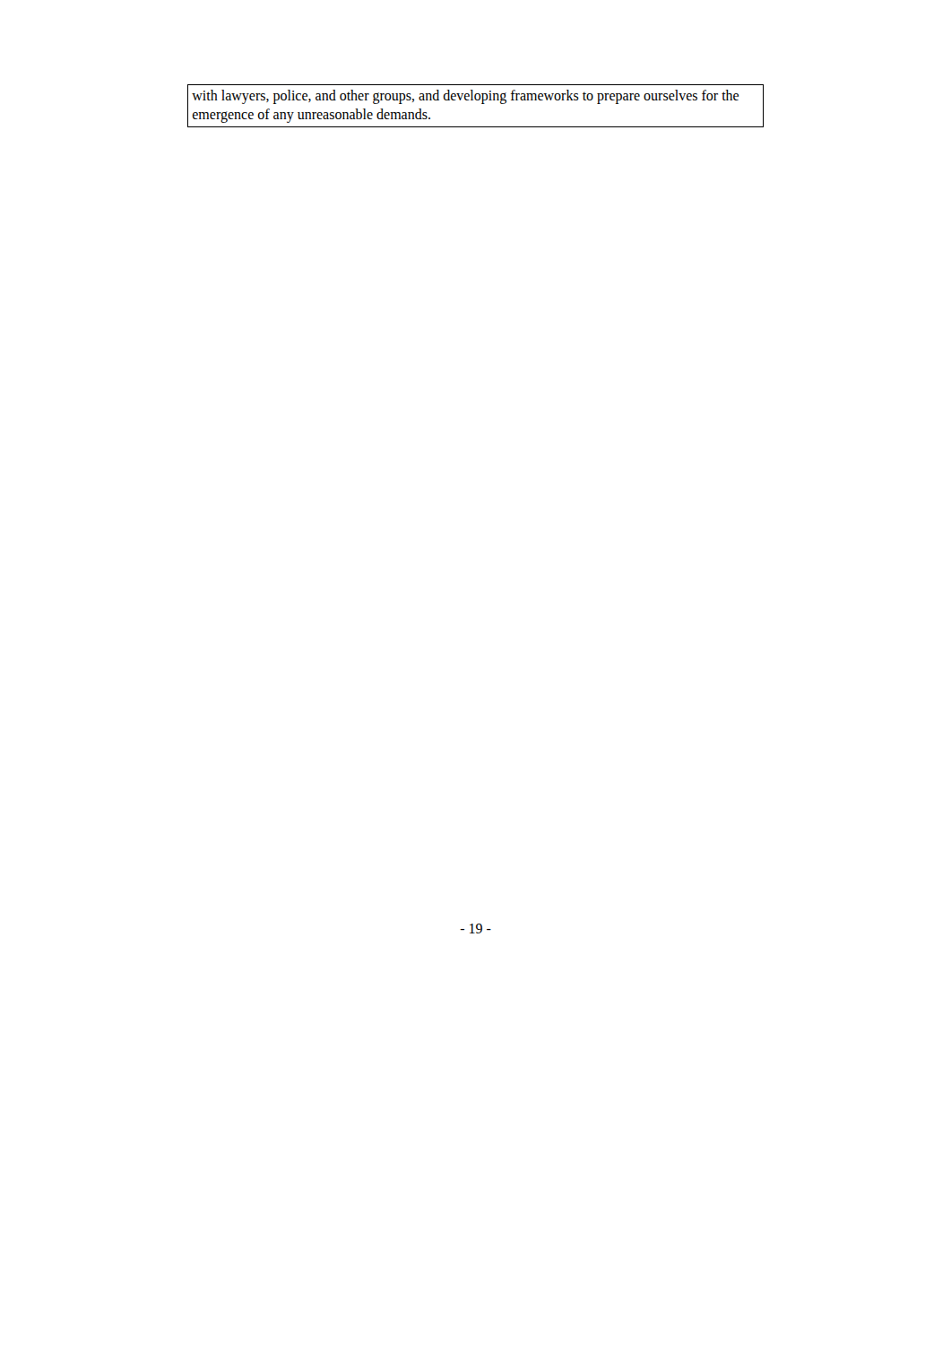with lawyers, police, and other groups, and developing frameworks to prepare ourselves for the emergence of any unreasonable demands.
- 19 -